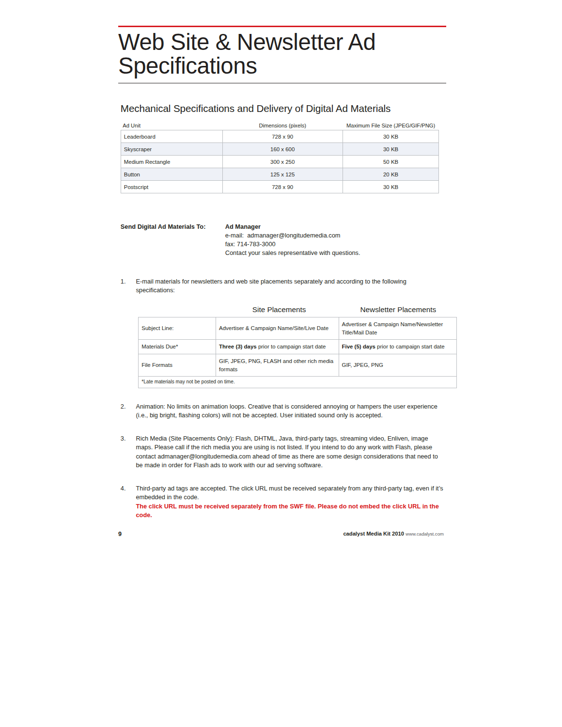Web Site & Newsletter Ad Specifications
Mechanical Specifications and Delivery of Digital Ad Materials
| Ad Unit | Dimensions (pixels) | Maximum File Size (JPEG/GIF/PNG) |
| --- | --- | --- |
| Leaderboard | 728 x 90 | 30 KB |
| Skyscraper | 160 x 600 | 30 KB |
| Medium Rectangle | 300 x 250 | 50 KB |
| Button | 125 x 125 | 20 KB |
| Postscript | 728 x 90 | 30 KB |
| Send Digital Ad Materials To: | Ad Manager e-mail: admanager@longitudemedia.com fax: 714-783-3000 Contact your sales representative with questions. |
1. E-mail materials for newsletters and web site placements separately and according to the following specifications:
Site Placements
Newsletter Placements
| Subject Line: | Advertiser & Campaign Name/Site/Live Date | Advertiser & Campaign Name/Newsletter Title/Mail Date |
| Materials Due* | Three (3) days prior to campaign start date | Five (5) days prior to campaign start date |
| File Formats | GIF, JPEG, PNG, FLASH and other rich media formats | GIF, JPEG, PNG |
| *Late materials may not be posted on time. |
2. Animation: No limits on animation loops. Creative that is considered annoying or hampers the user experience (i.e., big bright, flashing colors) will not be accepted. User initiated sound only is accepted.
3. Rich Media (Site Placements Only): Flash, DHTML, Java, third-party tags, streaming video, Enliven, image maps. Please call if the rich media you are using is not listed. If you intend to do any work with Flash, please contact admanager@longitudemedia.com ahead of time as there are some design considerations that need to be made in order for Flash ads to work with our ad serving software.
4. Third-party ad tags are accepted. The click URL must be received separately from any third-party tag, even if it’s embedded in the code.
The click URL must be received separately from the SWF file. Please do not embed the click URL in the code.
9
cadalyst Media Kit 2010 www.cadalyst.com